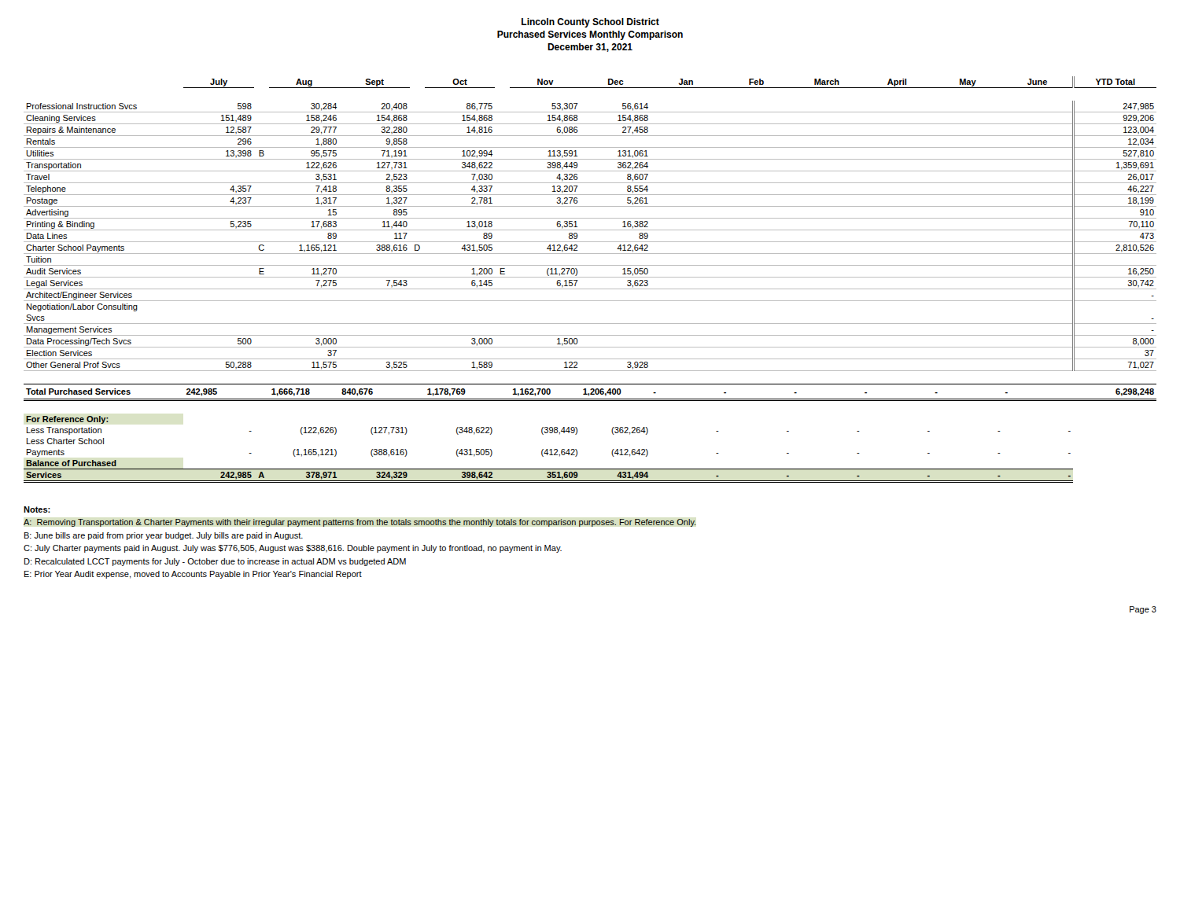Lincoln County School District
Purchased Services Monthly Comparison
December 31, 2021
| | July | | Aug | Sept | | Oct | | Nov | Dec | Jan | Feb | March | April | May | June | YTD Total |
| --- | --- | --- | --- | --- | --- | --- | --- | --- | --- | --- | --- | --- | --- | --- | --- | --- |
| Professional Instruction Svcs | 598 | | 30,284 | 20,408 | | 86,775 | | 53,307 | 56,614 | | | | | | | 247,985 |
| Cleaning Services | 151,489 | | 158,246 | 154,868 | | 154,868 | | 154,868 | 154,868 | | | | | | | 929,206 |
| Repairs & Maintenance | 12,587 | | 29,777 | 32,280 | | 14,816 | | 6,086 | 27,458 | | | | | | | 123,004 |
| Rentals | 296 | | 1,880 | 9,858 | | | | | | | | | | | | 12,034 |
| Utilities | 13,398 | B | 95,575 | 71,191 | | 102,994 | | 113,591 | 131,061 | | | | | | | 527,810 |
| Transportation | | | 122,626 | 127,731 | | 348,622 | | 398,449 | 362,264 | | | | | | | 1,359,691 |
| Travel | | | 3,531 | 2,523 | | 7,030 | | 4,326 | 8,607 | | | | | | | 26,017 |
| Telephone | 4,357 | | 7,418 | 8,355 | | 4,337 | | 13,207 | 8,554 | | | | | | | 46,227 |
| Postage | 4,237 | | 1,317 | 1,327 | | 2,781 | | 3,276 | 5,261 | | | | | | | 18,199 |
| Advertising | | | 15 | 895 | | | | | | | | | | | | 910 |
| Printing & Binding | 5,235 | | 17,683 | 11,440 | | 13,018 | | 6,351 | 16,382 | | | | | | | 70,110 |
| Data Lines | | | 89 | 117 | | 89 | | 89 | 89 | | | | | | | 473 |
| Charter School Payments | | C | 1,165,121 | 388,616 | D | 431,505 | | 412,642 | 412,642 | | | | | | | 2,810,526 |
| Tuition | | | | | | | | | | | | | | | | |
| Audit Services | | E | 11,270 | | | 1,200 | E | (11,270) | 15,050 | | | | | | | 16,250 |
| Legal Services | | | 7,275 | 7,543 | | 6,145 | | 6,157 | 3,623 | | | | | | | 30,742 |
| Architect/Engineer Services | | | | | | | | | | | | | | | | - |
| Negotiation/Labor Consulting | | | | | | | | | | | | | | | | |
| Svcs | | | | | | | | | | | | | | | | - |
| Management Services | | | | | | | | | | | | | | | | - |
| Data Processing/Tech Svcs | 500 | | 3,000 | | | 3,000 | | 1,500 | | | | | | | | 8,000 |
| Election Services | | | 37 | | | | | | | | | | | | | 37 |
| Other General Prof Svcs | 50,288 | | 11,575 | 3,525 | | 1,589 | | 122 | 3,928 | | | | | | | 71,027 |
| Total Purchased Services | 242,985 | | 1,666,718 | 840,676 | | 1,178,769 | | 1,162,700 | 1,206,400 | - | - | - | - | - | - | 6,298,248 |
| For Reference Only: | |
| Less Transportation | - | | (122,626) | (127,731) | | (348,622) | | (398,449) | (362,264) | - | - | - | - | - | - | |
| Less Charter School | | | | | | | | | | | | | | | | |
| Payments | - | | (1,165,121) | (388,616) | | (431,505) | | (412,642) | (412,642) | - | - | - | - | - | - | |
| Balance of Purchased | |
| Services | 242,985 | A | 378,971 | 324,329 | | 398,642 | | 351,609 | 431,494 | - | - | - | - | - | - | |
Notes:
A: Removing Transportation & Charter Payments with their irregular payment patterns from the totals smooths the monthly totals for comparison purposes. For Reference Only.
B: June bills are paid from prior year budget. July bills are paid in August.
C: July Charter payments paid in August. July was $776,505, August was $388,616. Double payment in July to frontload, no payment in May.
D: Recalculated LCCT payments for July - October due to increase in actual ADM vs budgeted ADM
E: Prior Year Audit expense, moved to Accounts Payable in Prior Year's Financial Report
Page 3